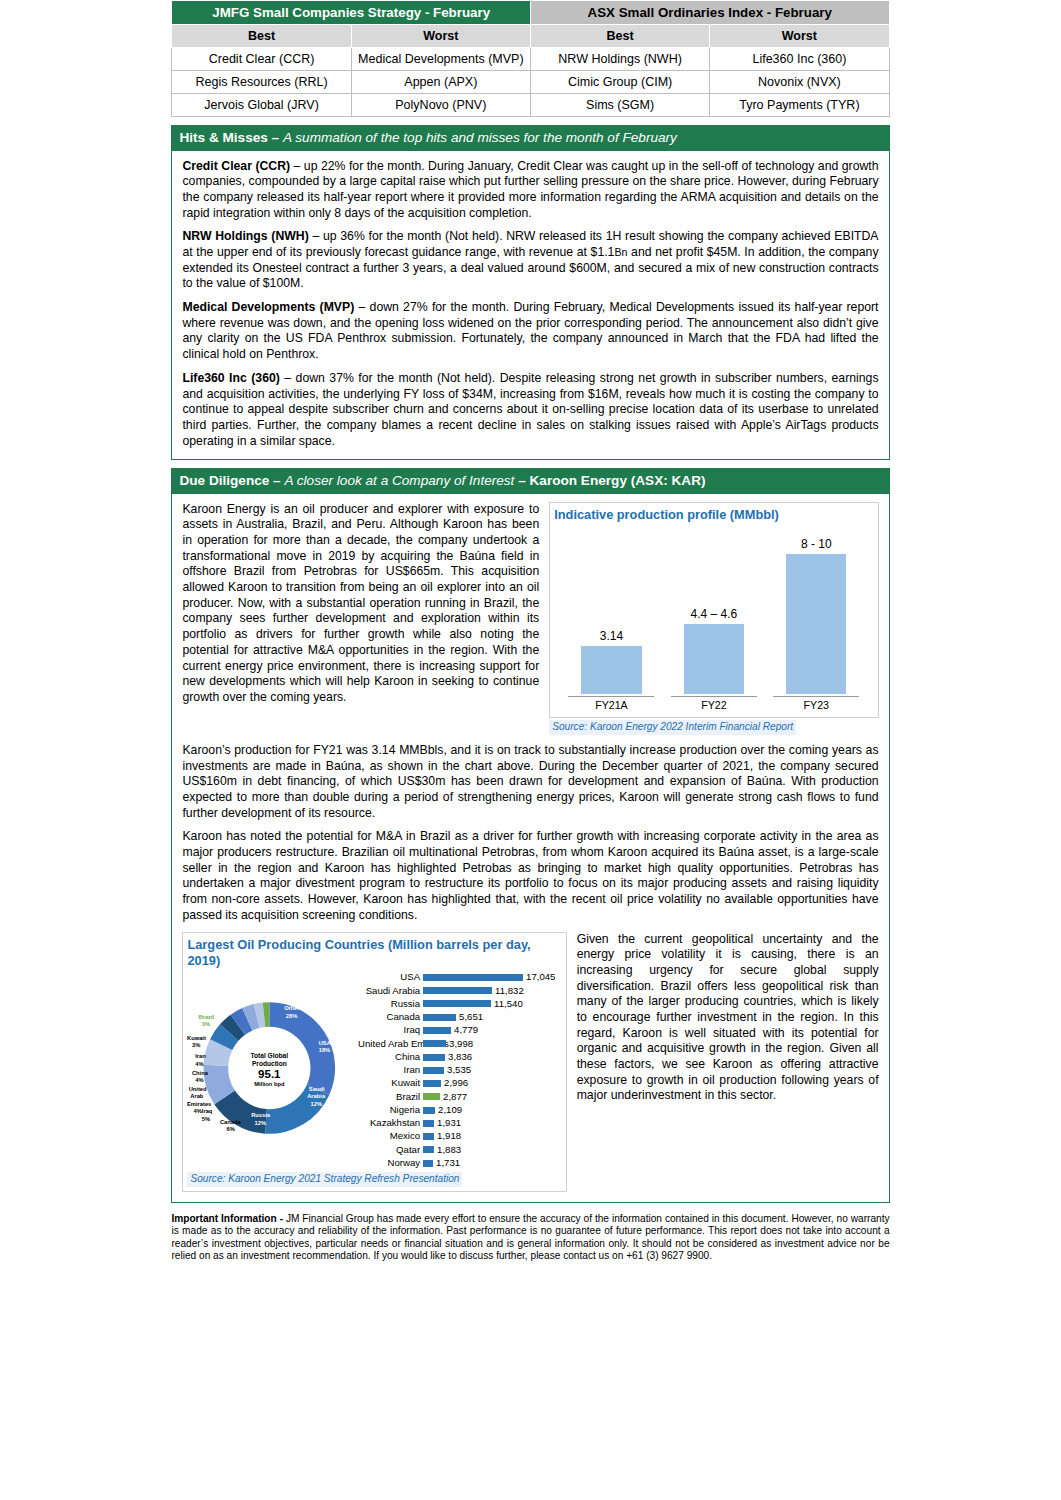| JMFG Small Companies Strategy - February | ASX Small Ordinaries Index - February |
| --- | --- |
| Best | Worst | Best | Worst |
| Credit Clear (CCR) | Medical Developments (MVP) | NRW Holdings (NWH) | Life360 Inc (360) |
| Regis Resources (RRL) | Appen (APX) | Cimic Group (CIM) | Novonix (NVX) |
| Jervois Global (JRV) | PolyNovo (PNV) | Sims (SGM) | Tyro Payments (TYR) |
Hits & Misses – A summation of the top hits and misses for the month of February
Credit Clear (CCR) – up 22% for the month. During January, Credit Clear was caught up in the sell-off of technology and growth companies, compounded by a large capital raise which put further selling pressure on the share price. However, during February the company released its half-year report where it provided more information regarding the ARMA acquisition and details on the rapid integration within only 8 days of the acquisition completion.
NRW Holdings (NWH) – up 36% for the month (Not held). NRW released its 1H result showing the company achieved EBITDA at the upper end of its previously forecast guidance range, with revenue at $1.1Bn and net profit $45M. In addition, the company extended its Onesteel contract a further 3 years, a deal valued around $600M, and secured a mix of new construction contracts to the value of $100M.
Medical Developments (MVP) – down 27% for the month. During February, Medical Developments issued its half-year report where revenue was down, and the opening loss widened on the prior corresponding period. The announcement also didn’t give any clarity on the US FDA Penthrox submission. Fortunately, the company announced in March that the FDA had lifted the clinical hold on Penthrox.
Life360 Inc (360) – down 37% for the month (Not held). Despite releasing strong net growth in subscriber numbers, earnings and acquisition activities, the underlying FY loss of $34M, increasing from $16M, reveals how much it is costing the company to continue to appeal despite subscriber churn and concerns about it on-selling precise location data of its userbase to unrelated third parties. Further, the company blames a recent decline in sales on stalking issues raised with Apple’s AirTags products operating in a similar space.
Due Diligence – A closer look at a Company of Interest – Karoon Energy (ASX: KAR)
Karoon Energy is an oil producer and explorer with exposure to assets in Australia, Brazil, and Peru. Although Karoon has been in operation for more than a decade, the company undertook a transformational move in 2019 by acquiring the Baúna field in offshore Brazil from Petrobras for US$665m. This acquisition allowed Karoon to transition from being an oil explorer into an oil producer. Now, with a substantial operation running in Brazil, the company sees further development and exploration within its portfolio as drivers for further growth while also noting the potential for attractive M&A opportunities in the region. With the current energy price environment, there is increasing support for new developments which will help Karoon in seeking to continue growth over the coming years.
Indicative production profile (MMbbl)
3.14
FY21A
4.4 – 4.6
FY22
8 - 10
FY23
Source: Karoon Energy 2022 Interim Financial Report
Karoon’s production for FY21 was 3.14 MMBbls, and it is on track to substantially increase production over the coming years as investments are made in Baúna, as shown in the chart above. During the December quarter of 2021, the company secured US$160m in debt financing, of which US$30m has been drawn for development and expansion of Baúna. With production expected to more than double during a period of strengthening energy prices, Karoon will generate strong cash flows to fund further development of its resource.
Karoon has noted the potential for M&A in Brazil as a driver for further growth with increasing corporate activity in the area as major producers restructure. Brazilian oil multinational Petrobras, from whom Karoon acquired its Baúna asset, is a large-scale seller in the region and Karoon has highlighted Petrobas as bringing to market high quality opportunities. Petrobras has undertaken a major divestment program to restructure its portfolio to focus on its major producing assets and raising liquidity from non-core assets. However, Karoon has highlighted that, with the recent oil price volatility no available opportunities have passed its acquisition screening conditions.
Largest Oil Producing Countries (Million barrels per day, 2019)
Total Global Production 95.1 Million bpd Other 28% USA 18% Saudi Arabia 12% Russia 12% Canada 6% Iraq 5% United Arab Emirates 4% China 4% Iran 4% Kuwait 3% Brazil 3%
USA 17,045
Saudi Arabia 11,832
Russia 11,540
Canada 5,651
Iraq 4,779
United Arab Emirates 3,998
China 3,836
Iran 3,535
Kuwait 2,996
Brazil 2,877
Nigeria 2,109
Kazakhstan 1,931
Mexico 1,918
Qatar 1,883
Norway 1,731
Source: Karoon Energy 2021 Strategy Refresh Presentation
Given the current geopolitical uncertainty and the energy price volatility it is causing, there is an increasing urgency for secure global supply diversification. Brazil offers less geopolitical risk than many of the larger producing countries, which is likely to encourage further investment in the region. In this regard, Karoon is well situated with its potential for organic and acquisitive growth in the region. Given all these factors, we see Karoon as offering attractive exposure to growth in oil production following years of major underinvestment in this sector.
Important Information - JM Financial Group has made every effort to ensure the accuracy of the information contained in this document. However, no warranty is made as to the accuracy and reliability of the information. Past performance is no guarantee of future performance. This report does not take into account a reader’s investment objectives, particular needs or financial situation and is general information only. It should not be considered as investment advice nor be relied on as an investment recommendation. If you would like to discuss further, please contact us on +61 (3) 9627 9900.